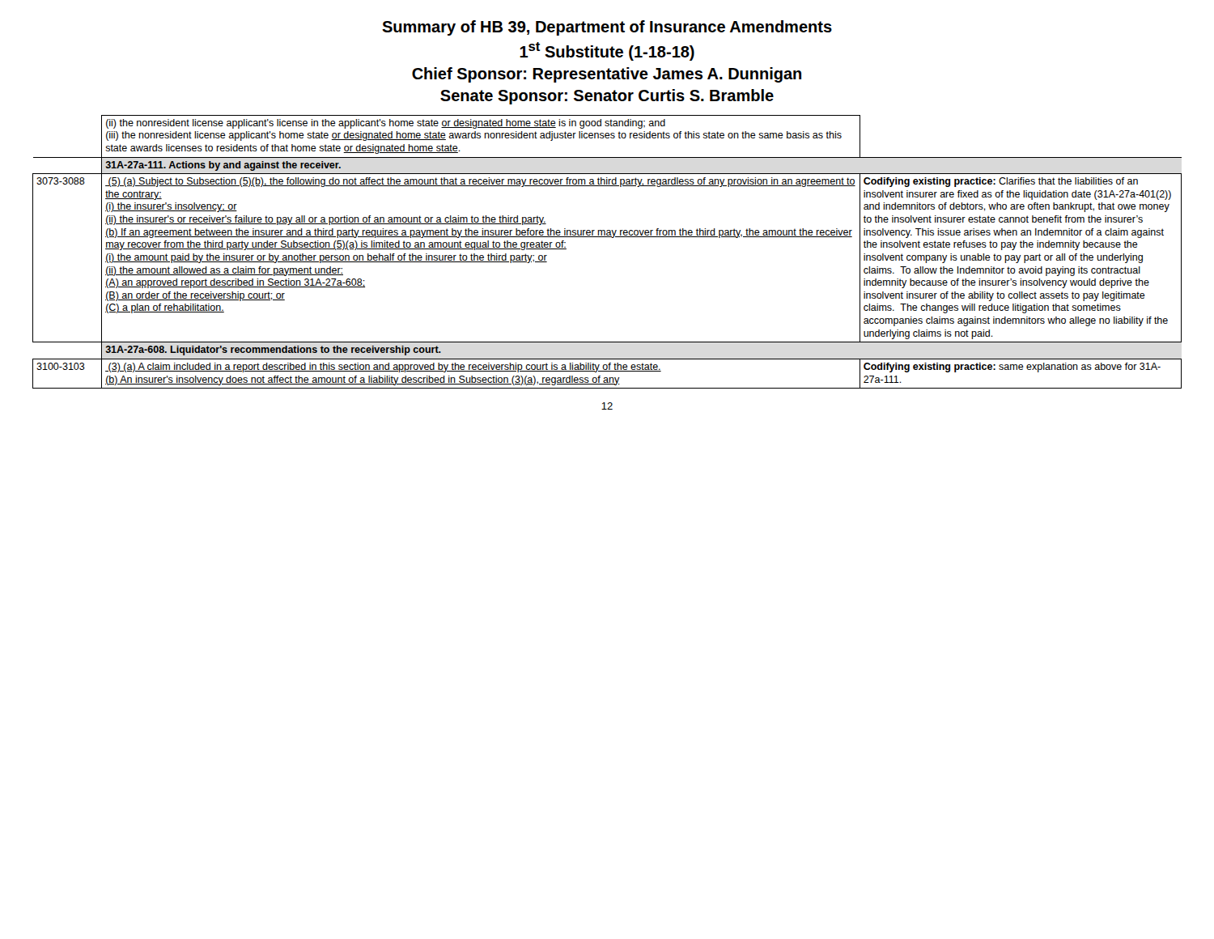Summary of HB 39, Department of Insurance Amendments
1st Substitute (1-18-18)
Chief Sponsor: Representative James A. Dunnigan
Senate Sponsor: Senator Curtis S. Bramble
| | (ii) the nonresident license applicant's license in the applicant's home state or designated home state is in good standing; and (iii) the nonresident license applicant's home state or designated home state awards nonresident adjuster licenses to residents of this state on the same basis as this state awards licenses to residents of that home state or designated home state . | |
| | 31A-27a-111. Actions by and against the receiver. |
| 3073-3088 | (5) (a) Subject to Subsection (5)(b), the following do not affect the amount that a receiver may recover from a third party, regardless of any provision in an agreement to the contrary: (i) the insurer's insolvency; or (ii) the insurer's or receiver's failure to pay all or a portion of an amount or a claim to the third party. (b) If an agreement between the insurer and a third party requires a payment by the insurer before the insurer may recover from the third party, the amount the receiver may recover from the third party under Subsection (5)(a) is limited to an amount equal to the greater of: (i) the amount paid by the insurer or by another person on behalf of the insurer to the third party; or (ii) the amount allowed as a claim for payment under: (A) an approved report described in Section 31A-27a-608; (B) an order of the receivership court; or (C) a plan of rehabilitation. | Codifying existing practice: Clarifies that the liabilities of an insolvent insurer are fixed as of the liquidation date (31A-27a-401(2)) and indemnitors of debtors, who are often bankrupt, that owe money to the insolvent insurer estate cannot benefit from the insurer’s insolvency. This issue arises when an Indemnitor of a claim against the insolvent estate refuses to pay the indemnity because the insolvent company is unable to pay part or all of the underlying claims. To allow the Indemnitor to avoid paying its contractual indemnity because of the insurer’s insolvency would deprive the insolvent insurer of the ability to collect assets to pay legitimate claims. The changes will reduce litigation that sometimes accompanies claims against indemnitors who allege no liability if the underlying claims is not paid. |
| | 31A-27a-608. Liquidator's recommendations to the receivership court. |
| 3100-3103 | (3) (a) A claim included in a report described in this section and approved by the receivership court is a liability of the estate. (b) An insurer's insolvency does not affect the amount of a liability described in Subsection (3)(a), regardless of any | Codifying existing practice: same explanation as above for 31A-27a-111. |
12